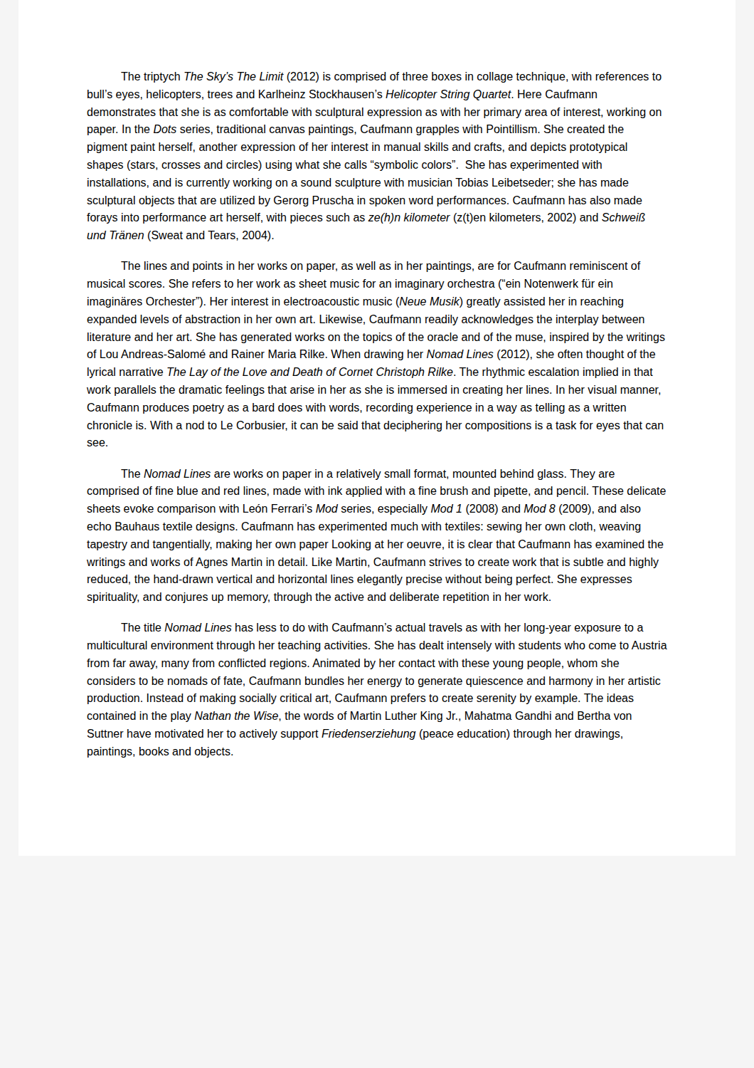The triptych The Sky’s The Limit (2012) is comprised of three boxes in collage technique, with references to bull’s eyes, helicopters, trees and Karlheinz Stockhausen’s Helicopter String Quartet. Here Caufmann demonstrates that she is as comfortable with sculptural expression as with her primary area of interest, working on paper. In the Dots series, traditional canvas paintings, Caufmann grapples with Pointillism. She created the pigment paint herself, another expression of her interest in manual skills and crafts, and depicts prototypical shapes (stars, crosses and circles) using what she calls “symbolic colors”. She has experimented with installations, and is currently working on a sound sculpture with musician Tobias Leibetseder; she has made sculptural objects that are utilized by Gerorg Pruscha in spoken word performances. Caufmann has also made forays into performance art herself, with pieces such as ze(h)n kilometer (z(t)en kilometers, 2002) and Schweiß und Tränen (Sweat and Tears, 2004).
The lines and points in her works on paper, as well as in her paintings, are for Caufmann reminiscent of musical scores. She refers to her work as sheet music for an imaginary orchestra (“ein Notenwerk für ein imaginäres Orchester”). Her interest in electroacoustic music (Neue Musik) greatly assisted her in reaching expanded levels of abstraction in her own art. Likewise, Caufmann readily acknowledges the interplay between literature and her art. She has generated works on the topics of the oracle and of the muse, inspired by the writings of Lou Andreas-Salomé and Rainer Maria Rilke. When drawing her Nomad Lines (2012), she often thought of the lyrical narrative The Lay of the Love and Death of Cornet Christoph Rilke. The rhythmic escalation implied in that work parallels the dramatic feelings that arise in her as she is immersed in creating her lines. In her visual manner, Caufmann produces poetry as a bard does with words, recording experience in a way as telling as a written chronicle is. With a nod to Le Corbusier, it can be said that deciphering her compositions is a task for eyes that can see.
The Nomad Lines are works on paper in a relatively small format, mounted behind glass. They are comprised of fine blue and red lines, made with ink applied with a fine brush and pipette, and pencil. These delicate sheets evoke comparison with León Ferrari’s Mod series, especially Mod 1 (2008) and Mod 8 (2009), and also echo Bauhaus textile designs. Caufmann has experimented much with textiles: sewing her own cloth, weaving tapestry and tangentially, making her own paper Looking at her oeuvre, it is clear that Caufmann has examined the writings and works of Agnes Martin in detail. Like Martin, Caufmann strives to create work that is subtle and highly reduced, the hand-drawn vertical and horizontal lines elegantly precise without being perfect. She expresses spirituality, and conjures up memory, through the active and deliberate repetition in her work.
The title Nomad Lines has less to do with Caufmann’s actual travels as with her long-year exposure to a multicultural environment through her teaching activities. She has dealt intensely with students who come to Austria from far away, many from conflicted regions. Animated by her contact with these young people, whom she considers to be nomads of fate, Caufmann bundles her energy to generate quiescence and harmony in her artistic production. Instead of making socially critical art, Caufmann prefers to create serenity by example. The ideas contained in the play Nathan the Wise, the words of Martin Luther King Jr., Mahatma Gandhi and Bertha von Suttner have motivated her to actively support Friedenserziehung (peace education) through her drawings, paintings, books and objects.